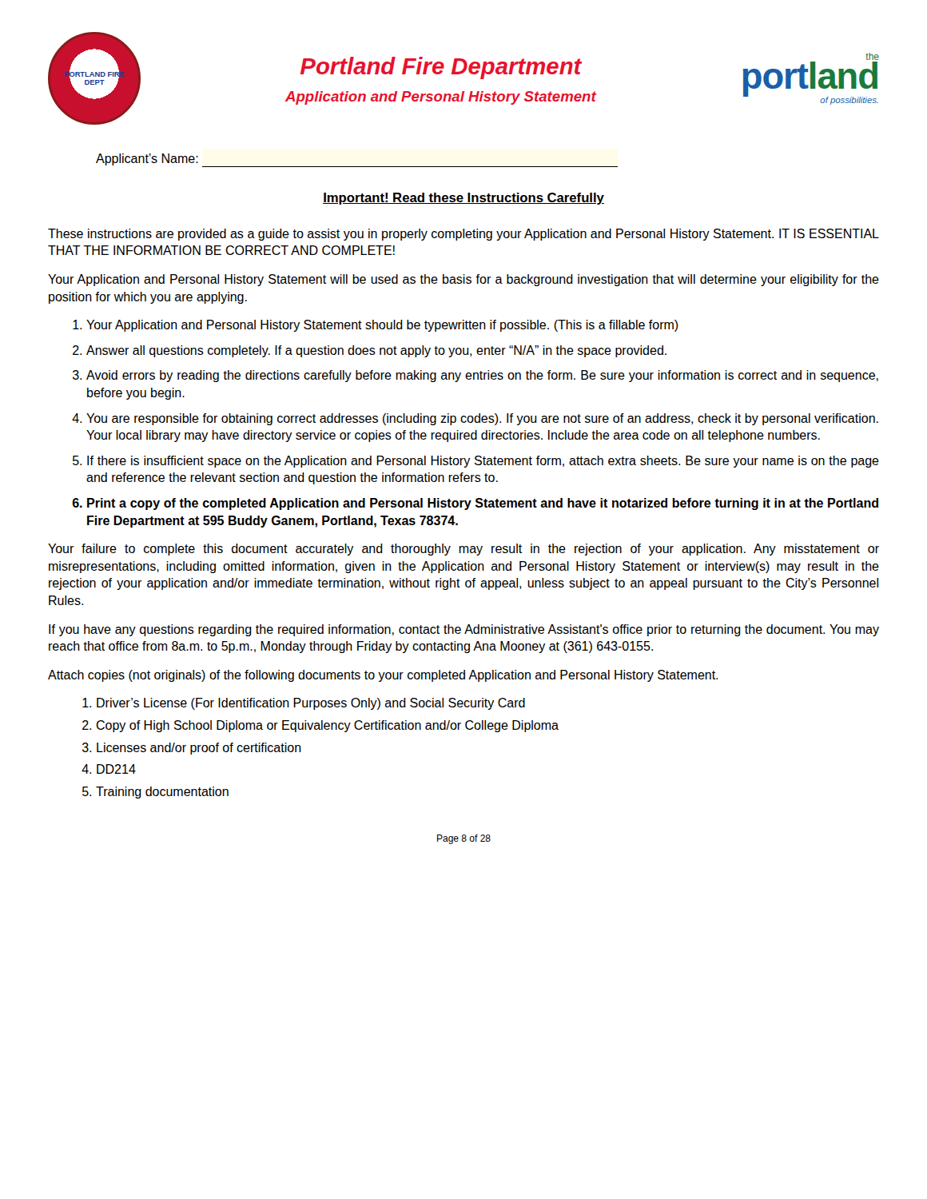Portland Fire Department
Application and Personal History Statement
the portland of possibilities.
Applicant’s Name:
Important! Read these Instructions Carefully
These instructions are provided as a guide to assist you in properly completing your Application and Personal History Statement. IT IS ESSENTIAL THAT THE INFORMATION BE CORRECT AND COMPLETE!
Your Application and Personal History Statement will be used as the basis for a background investigation that will determine your eligibility for the position for which you are applying.
Your Application and Personal History Statement should be typewritten if possible. (This is a fillable form)
Answer all questions completely. If a question does not apply to you, enter “N/A” in the space provided.
Avoid errors by reading the directions carefully before making any entries on the form. Be sure your information is correct and in sequence, before you begin.
You are responsible for obtaining correct addresses (including zip codes). If you are not sure of an address, check it by personal verification. Your local library may have directory service or copies of the required directories. Include the area code on all telephone numbers.
If there is insufficient space on the Application and Personal History Statement form, attach extra sheets. Be sure your name is on the page and reference the relevant section and question the information refers to.
Print a copy of the completed Application and Personal History Statement and have it notarized before turning it in at the Portland Fire Department at 595 Buddy Ganem, Portland, Texas 78374.
Your failure to complete this document accurately and thoroughly may result in the rejection of your application. Any misstatement or misrepresentations, including omitted information, given in the Application and Personal History Statement or interview(s) may result in the rejection of your application and/or immediate termination, without right of appeal, unless subject to an appeal pursuant to the City’s Personnel Rules.
If you have any questions regarding the required information, contact the Administrative Assistant's office prior to returning the document. You may reach that office from 8a.m. to 5p.m., Monday through Friday by contacting Ana Mooney at (361) 643-0155.
Attach copies (not originals) of the following documents to your completed Application and Personal History Statement.
Driver’s License (For Identification Purposes Only) and Social Security Card
Copy of High School Diploma or Equivalency Certification and/or College Diploma
Licenses and/or proof of certification
DD214
Training documentation
Page 8 of 28